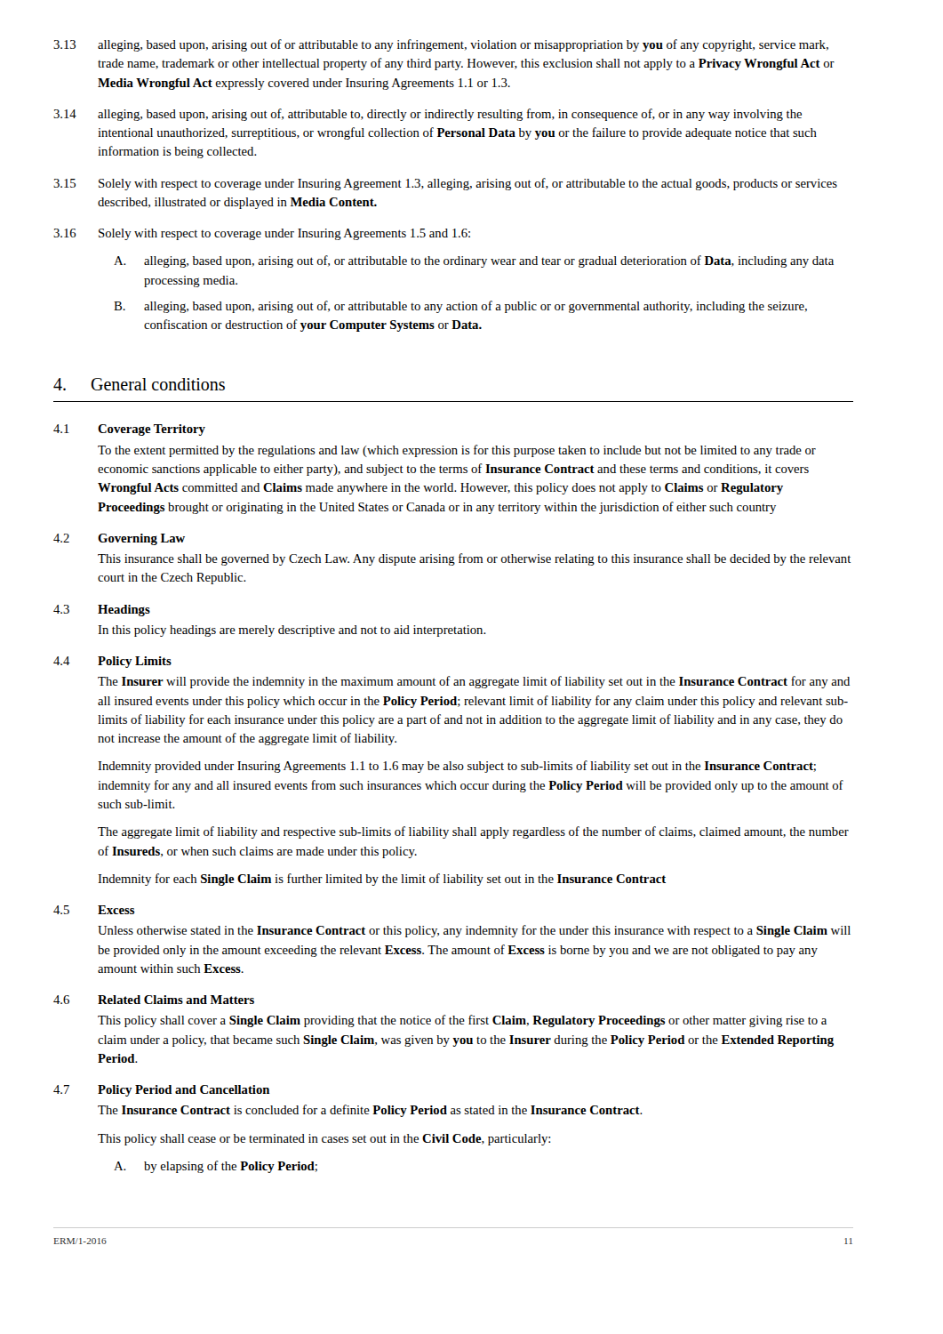3.13
alleging, based upon, arising out of or attributable to any infringement, violation or misappropriation by you of any copyright, service mark, trade name, trademark or other intellectual property of any third party. However, this exclusion shall not apply to a Privacy Wrongful Act or Media Wrongful Act expressly covered under Insuring Agreements 1.1 or 1.3.
3.14
alleging, based upon, arising out of, attributable to, directly or indirectly resulting from, in consequence of, or in any way involving the intentional unauthorized, surreptitious, or wrongful collection of Personal Data by you or the failure to provide adequate notice that such information is being collected.
3.15
Solely with respect to coverage under Insuring Agreement 1.3, alleging, arising out of, or attributable to the actual goods, products or services described, illustrated or displayed in Media Content.
3.16
Solely with respect to coverage under Insuring Agreements 1.5 and 1.6:
A.
alleging, based upon, arising out of, or attributable to the ordinary wear and tear or gradual deterioration of Data, including any data processing media.
B.
alleging, based upon, arising out of, or attributable to any action of a public or or governmental authority, including the seizure, confiscation or destruction of your Computer Systems or Data.
4. General conditions
4.1
Coverage Territory
To the extent permitted by the regulations and law (which expression is for this purpose taken to include but not be limited to any trade or economic sanctions applicable to either party), and subject to the terms of Insurance Contract and these terms and conditions, it covers Wrongful Acts committed and Claims made anywhere in the world. However, this policy does not apply to Claims or Regulatory Proceedings brought or originating in the United States or Canada or in any territory within the jurisdiction of either such country
4.2
Governing Law
This insurance shall be governed by Czech Law. Any dispute arising from or otherwise relating to this insurance shall be decided by the relevant court in the Czech Republic.
4.3
Headings
In this policy headings are merely descriptive and not to aid interpretation.
4.4
Policy Limits
The Insurer will provide the indemnity in the maximum amount of an aggregate limit of liability set out in the Insurance Contract for any and all insured events under this policy which occur in the Policy Period; relevant limit of liability for any claim under this policy and relevant sub-limits of liability for each insurance under this policy are a part of and not in addition to the aggregate limit of liability and in any case, they do not increase the amount of the aggregate limit of liability.
Indemnity provided under Insuring Agreements 1.1 to 1.6 may be also subject to sub-limits of liability set out in the Insurance Contract; indemnity for any and all insured events from such insurances which occur during the Policy Period will be provided only up to the amount of such sub-limit.
The aggregate limit of liability and respective sub-limits of liability shall apply regardless of the number of claims, claimed amount, the number of Insureds, or when such claims are made under this policy.
Indemnity for each Single Claim is further limited by the limit of liability set out in the Insurance Contract
4.5
Excess
Unless otherwise stated in the Insurance Contract or this policy, any indemnity for the under this insurance with respect to a Single Claim will be provided only in the amount exceeding the relevant Excess. The amount of Excess is borne by you and we are not obligated to pay any amount within such Excess.
4.6
Related Claims and Matters
This policy shall cover a Single Claim providing that the notice of the first Claim, Regulatory Proceedings or other matter giving rise to a claim under a policy, that became such Single Claim, was given by you to the Insurer during the Policy Period or the Extended Reporting Period.
4.7
Policy Period and Cancellation
The Insurance Contract is concluded for a definite Policy Period as stated in the Insurance Contract.
This policy shall cease or be terminated in cases set out in the Civil Code, particularly:
A.
by elapsing of the Policy Period;
ERM/1-2016 11